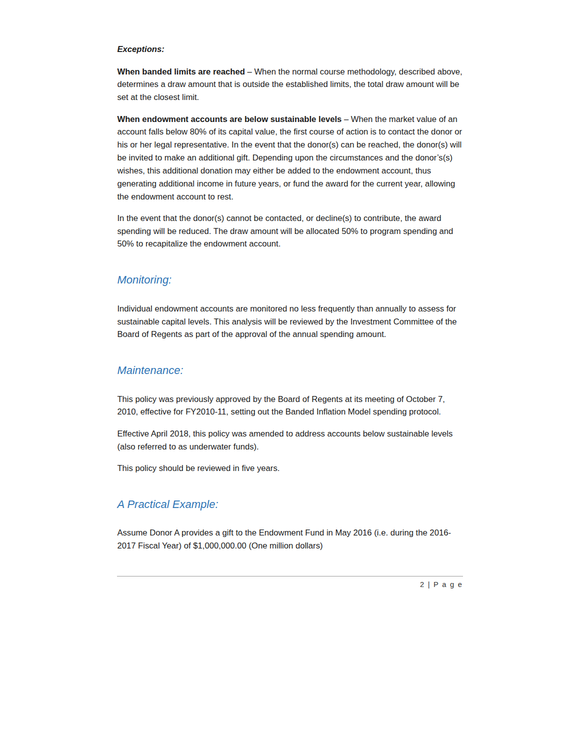Exceptions:
When banded limits are reached – When the normal course methodology, described above, determines a draw amount that is outside the established limits, the total draw amount will be set at the closest limit.
When endowment accounts are below sustainable levels – When the market value of an account falls below 80% of its capital value, the first course of action is to contact the donor or his or her legal representative. In the event that the donor(s) can be reached, the donor(s) will be invited to make an additional gift. Depending upon the circumstances and the donor’s(s) wishes, this additional donation may either be added to the endowment account, thus generating additional income in future years, or fund the award for the current year, allowing the endowment account to rest.
In the event that the donor(s) cannot be contacted, or decline(s) to contribute, the award spending will be reduced. The draw amount will be allocated 50% to program spending and 50% to recapitalize the endowment account.
Monitoring:
Individual endowment accounts are monitored no less frequently than annually to assess for sustainable capital levels. This analysis will be reviewed by the Investment Committee of the Board of Regents as part of the approval of the annual spending amount.
Maintenance:
This policy was previously approved by the Board of Regents at its meeting of October 7, 2010, effective for FY2010-11, setting out the Banded Inflation Model spending protocol.
Effective April 2018, this policy was amended to address accounts below sustainable levels (also referred to as underwater funds).
This policy should be reviewed in five years.
A Practical Example:
Assume Donor A provides a gift to the Endowment Fund in May 2016 (i.e. during the 2016-2017 Fiscal Year) of $1,000,000.00 (One million dollars)
2 | P a g e